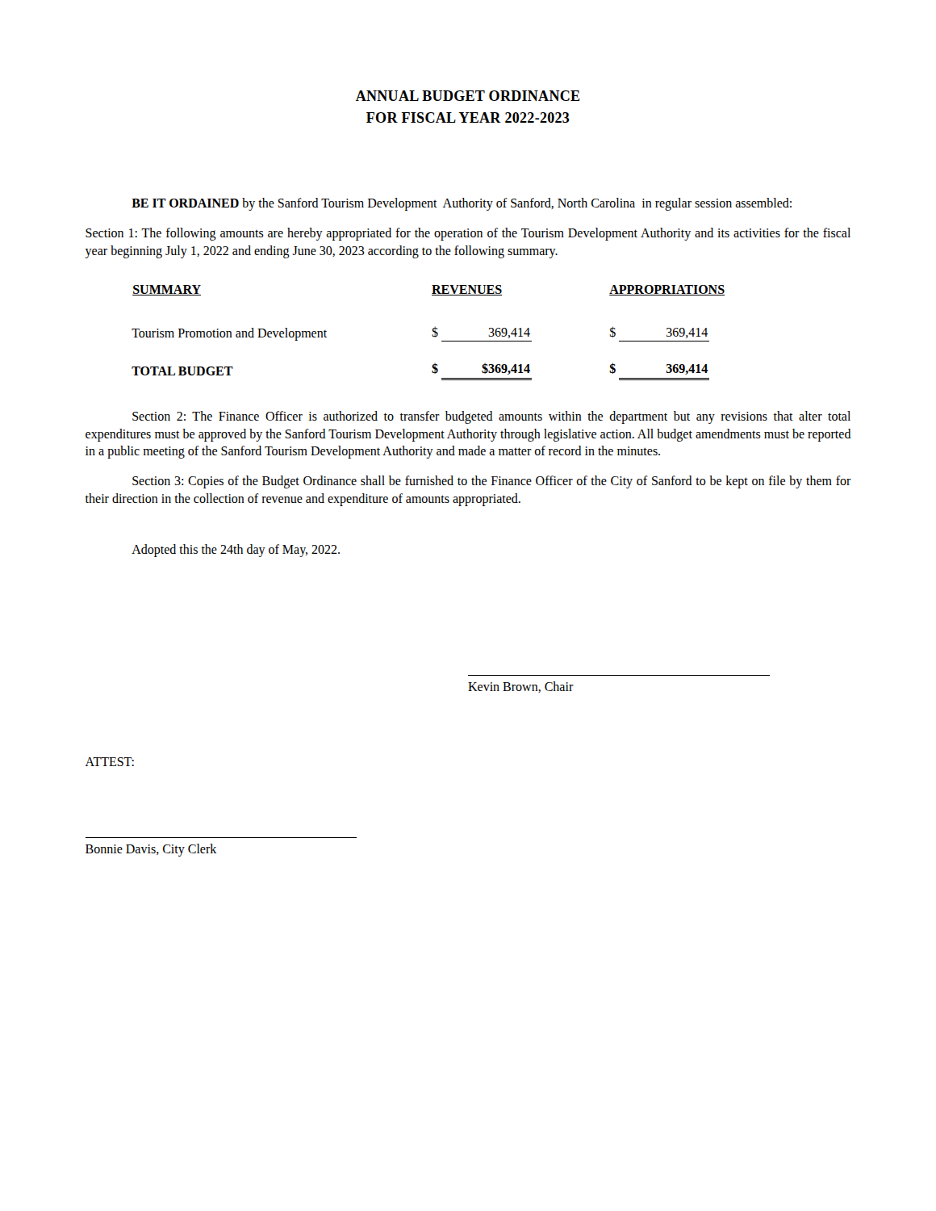ANNUAL BUDGET ORDINANCE
FOR FISCAL YEAR 2022-2023
BE IT ORDAINED by the Sanford Tourism Development Authority of Sanford, North Carolina in regular session assembled:
Section 1: The following amounts are hereby appropriated for the operation of the Tourism Development Authority and its activities for the fiscal year beginning July 1, 2022 and ending June 30, 2023 according to the following summary.
| SUMMARY | REVENUES | APPROPRIATIONS |
| --- | --- | --- |
| Tourism Promotion and Development | $ 369,414 | $ 369,414 |
| TOTAL BUDGET | $ $369,414 | $ 369,414 |
Section 2: The Finance Officer is authorized to transfer budgeted amounts within the department but any revisions that alter total expenditures must be approved by the Sanford Tourism Development Authority through legislative action. All budget amendments must be reported in a public meeting of the Sanford Tourism Development Authority and made a matter of record in the minutes.
Section 3: Copies of the Budget Ordinance shall be furnished to the Finance Officer of the City of Sanford to be kept on file by them for their direction in the collection of revenue and expenditure of amounts appropriated.
Adopted this the 24th day of May, 2022.
Kevin Brown, Chair
ATTEST:
Bonnie Davis, City Clerk